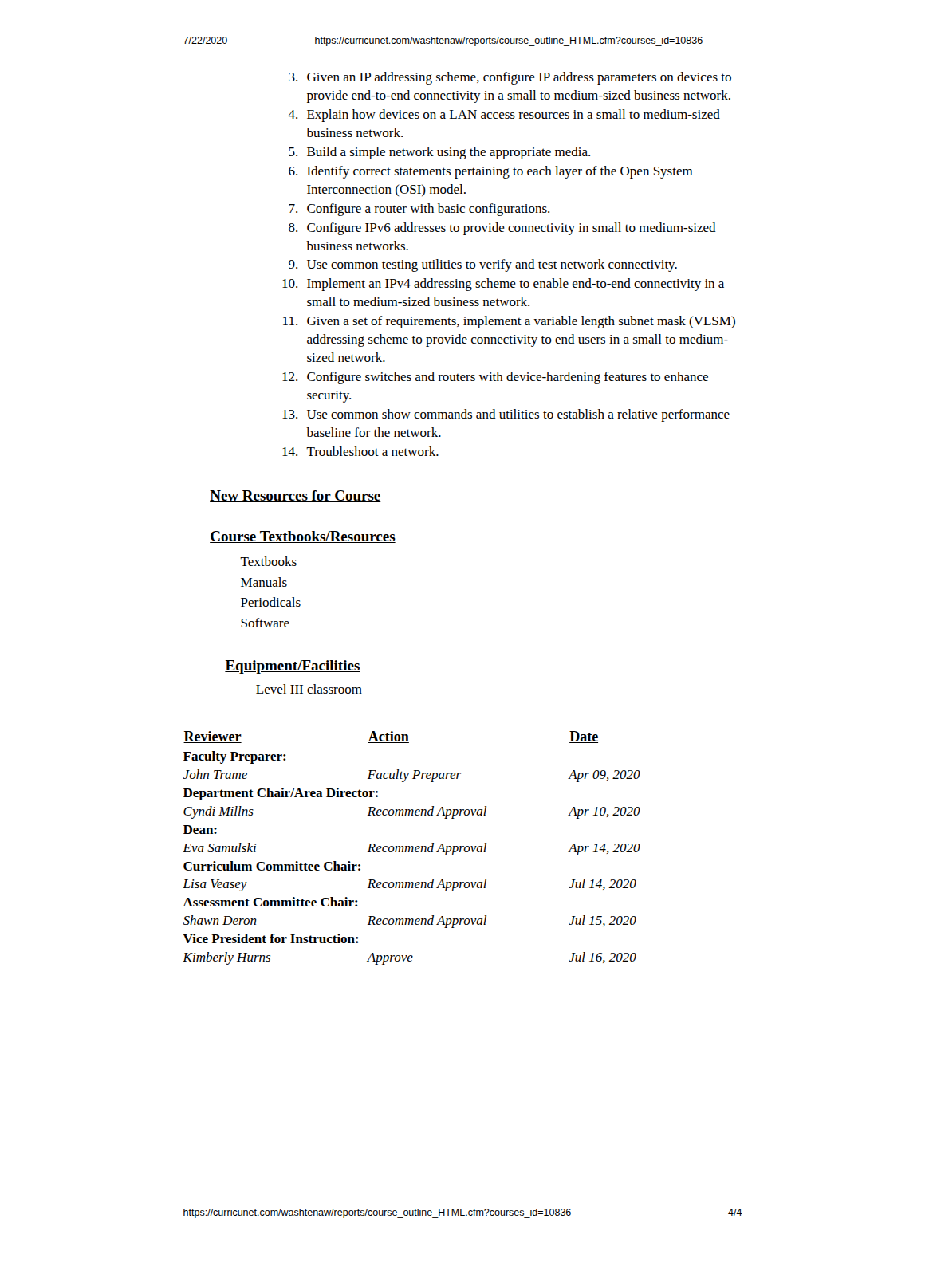7/22/2020 https://curricunet.com/washtenaw/reports/course_outline_HTML.cfm?courses_id=10836
Given an IP addressing scheme, configure IP address parameters on devices to provide end-to-end connectivity in a small to medium-sized business network.
Explain how devices on a LAN access resources in a small to medium-sized business network.
Build a simple network using the appropriate media.
Identify correct statements pertaining to each layer of the Open System Interconnection (OSI) model.
Configure a router with basic configurations.
Configure IPv6 addresses to provide connectivity in small to medium-sized business networks.
Use common testing utilities to verify and test network connectivity.
Implement an IPv4 addressing scheme to enable end-to-end connectivity in a small to medium-sized business network.
Given a set of requirements, implement a variable length subnet mask (VLSM) addressing scheme to provide connectivity to end users in a small to medium-sized network.
Configure switches and routers with device-hardening features to enhance security.
Use common show commands and utilities to establish a relative performance baseline for the network.
Troubleshoot a network.
New Resources for Course
Course Textbooks/Resources
Textbooks
Manuals
Periodicals
Software
Equipment/Facilities
Level III classroom
| Reviewer | Action | Date |
| --- | --- | --- |
| Faculty Preparer: |
| John Trame | Faculty Preparer | Apr 09, 2020 |
| Department Chair/Area Director: |
| Cyndi Millns | Recommend Approval | Apr 10, 2020 |
| Dean: |
| Eva Samulski | Recommend Approval | Apr 14, 2020 |
| Curriculum Committee Chair: |
| Lisa Veasey | Recommend Approval | Jul 14, 2020 |
| Assessment Committee Chair: |
| Shawn Deron | Recommend Approval | Jul 15, 2020 |
| Vice President for Instruction: |
| Kimberly Hurns | Approve | Jul 16, 2020 |
https://curricunet.com/washtenaw/reports/course_outline_HTML.cfm?courses_id=10836 4/4